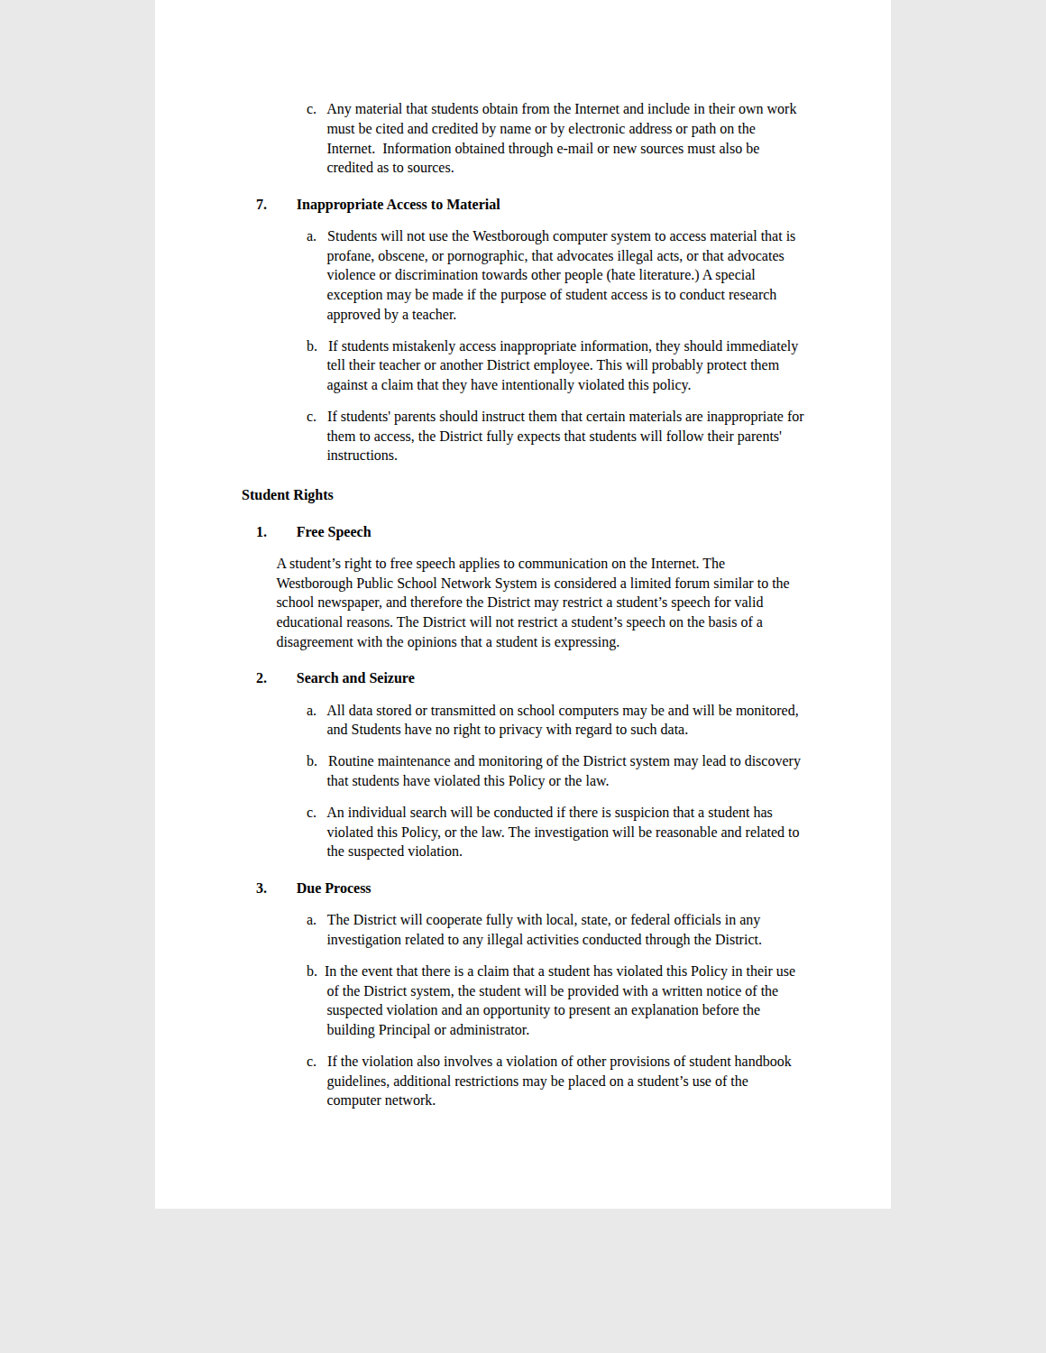c. Any material that students obtain from the Internet and include in their own work must be cited and credited by name or by electronic address or path on the Internet. Information obtained through e-mail or new sources must also be credited as to sources.
7. Inappropriate Access to Material
a. Students will not use the Westborough computer system to access material that is profane, obscene, or pornographic, that advocates illegal acts, or that advocates violence or discrimination towards other people (hate literature.) A special exception may be made if the purpose of student access is to conduct research approved by a teacher.
b. If students mistakenly access inappropriate information, they should immediately tell their teacher or another District employee. This will probably protect them against a claim that they have intentionally violated this policy.
c. If students' parents should instruct them that certain materials are inappropriate for them to access, the District fully expects that students will follow their parents' instructions.
Student Rights
1. Free Speech
A student’s right to free speech applies to communication on the Internet. The Westborough Public School Network System is considered a limited forum similar to the school newspaper, and therefore the District may restrict a student’s speech for valid educational reasons. The District will not restrict a student’s speech on the basis of a disagreement with the opinions that a student is expressing.
2. Search and Seizure
a. All data stored or transmitted on school computers may be and will be monitored, and Students have no right to privacy with regard to such data.
b. Routine maintenance and monitoring of the District system may lead to discovery that students have violated this Policy or the law.
c. An individual search will be conducted if there is suspicion that a student has violated this Policy, or the law. The investigation will be reasonable and related to the suspected violation.
3. Due Process
a. The District will cooperate fully with local, state, or federal officials in any investigation related to any illegal activities conducted through the District.
b. In the event that there is a claim that a student has violated this Policy in their use of the District system, the student will be provided with a written notice of the suspected violation and an opportunity to present an explanation before the building Principal or administrator.
c. If the violation also involves a violation of other provisions of student handbook guidelines, additional restrictions may be placed on a student’s use of the computer network.